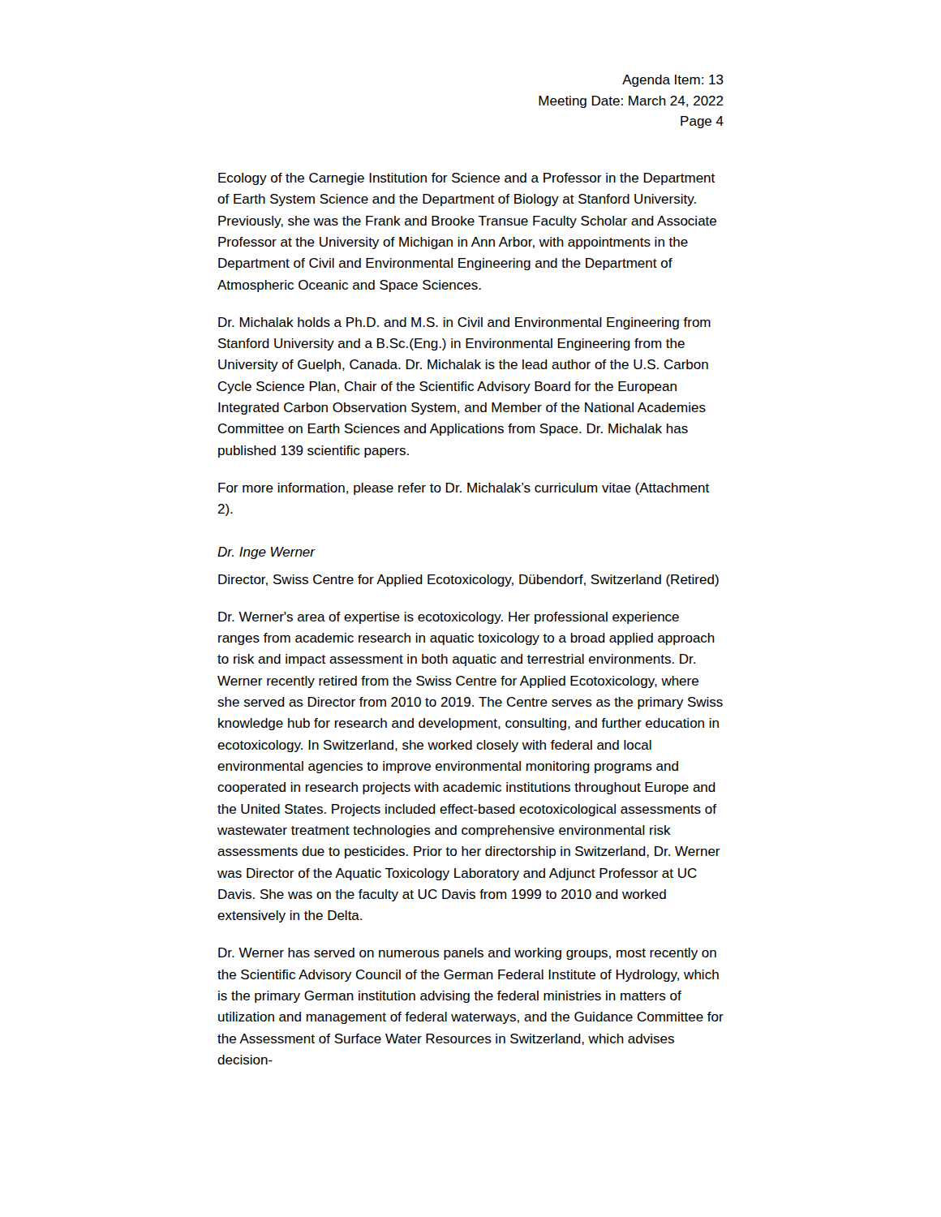Agenda Item: 13
Meeting Date: March 24, 2022
Page 4
Ecology of the Carnegie Institution for Science and a Professor in the Department of Earth System Science and the Department of Biology at Stanford University. Previously, she was the Frank and Brooke Transue Faculty Scholar and Associate Professor at the University of Michigan in Ann Arbor, with appointments in the Department of Civil and Environmental Engineering and the Department of Atmospheric Oceanic and Space Sciences.
Dr. Michalak holds a Ph.D. and M.S. in Civil and Environmental Engineering from Stanford University and a B.Sc.(Eng.) in Environmental Engineering from the University of Guelph, Canada. Dr. Michalak is the lead author of the U.S. Carbon Cycle Science Plan, Chair of the Scientific Advisory Board for the European Integrated Carbon Observation System, and Member of the National Academies Committee on Earth Sciences and Applications from Space. Dr. Michalak has published 139 scientific papers.
For more information, please refer to Dr. Michalak’s curriculum vitae (Attachment 2).
Dr. Inge Werner
Director, Swiss Centre for Applied Ecotoxicology, Dübendorf, Switzerland (Retired)
Dr. Werner's area of expertise is ecotoxicology. Her professional experience ranges from academic research in aquatic toxicology to a broad applied approach to risk and impact assessment in both aquatic and terrestrial environments. Dr. Werner recently retired from the Swiss Centre for Applied Ecotoxicology, where she served as Director from 2010 to 2019. The Centre serves as the primary Swiss knowledge hub for research and development, consulting, and further education in ecotoxicology. In Switzerland, she worked closely with federal and local environmental agencies to improve environmental monitoring programs and cooperated in research projects with academic institutions throughout Europe and the United States. Projects included effect-based ecotoxicological assessments of wastewater treatment technologies and comprehensive environmental risk assessments due to pesticides. Prior to her directorship in Switzerland, Dr. Werner was Director of the Aquatic Toxicology Laboratory and Adjunct Professor at UC Davis. She was on the faculty at UC Davis from 1999 to 2010 and worked extensively in the Delta.
Dr. Werner has served on numerous panels and working groups, most recently on the Scientific Advisory Council of the German Federal Institute of Hydrology, which is the primary German institution advising the federal ministries in matters of utilization and management of federal waterways, and the Guidance Committee for the Assessment of Surface Water Resources in Switzerland, which advises decision-